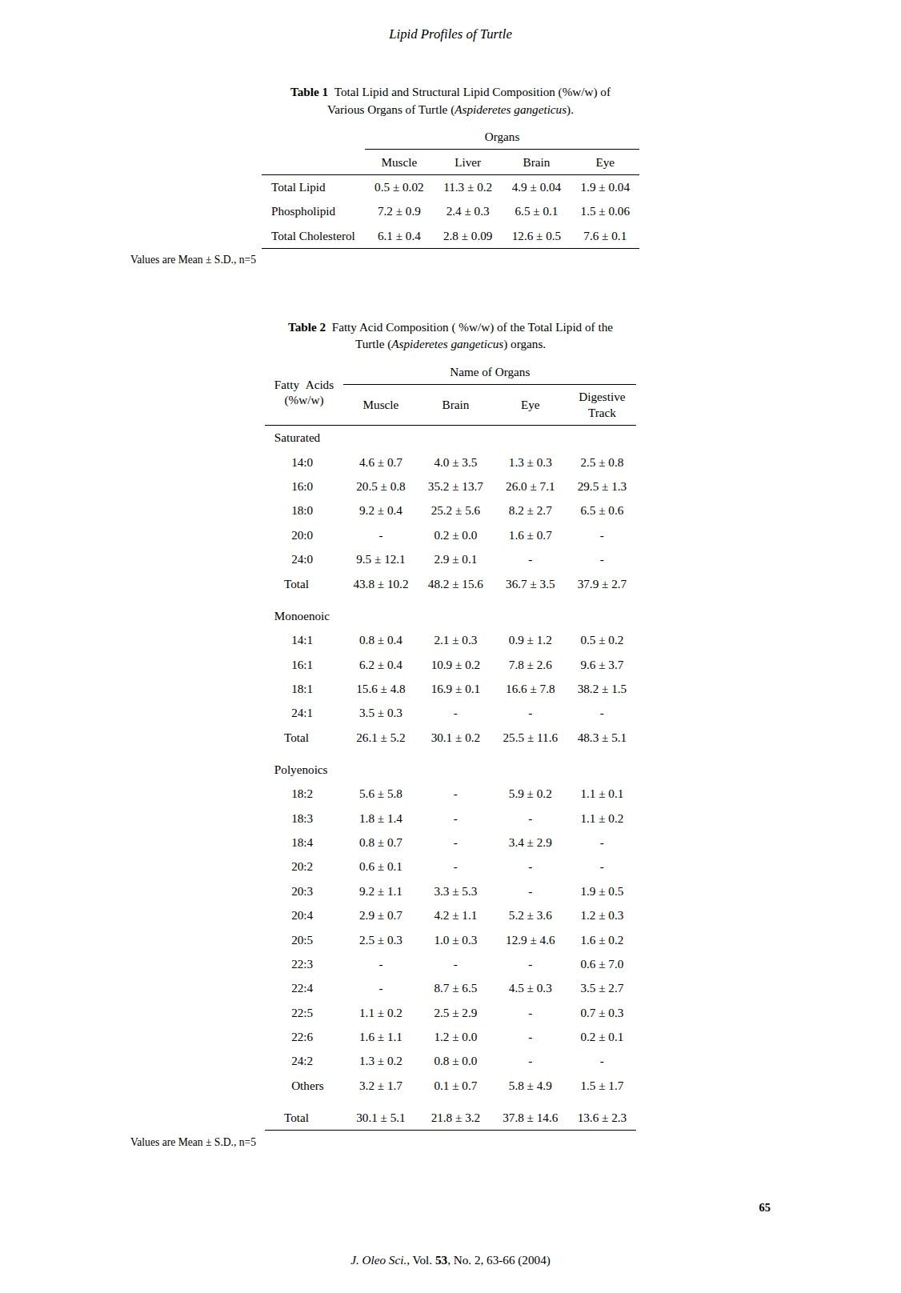Lipid Profiles of Turtle
Table 1 Total Lipid and Structural Lipid Composition (%w/w) of Various Organs of Turtle ( Aspideretes gangeticus ).
| | Organs |
| | Muscle | Liver | Brain | Eye |
| Total Lipid | 0.5 ± 0.02 | 11.3 ± 0.2 | 4.9 ± 0.04 | 1.9 ± 0.04 |
| Phospholipid | 7.2 ± 0.9 | 2.4 ± 0.3 | 6.5 ± 0.1 | 1.5 ± 0.06 |
| Total Cholesterol | 6.1 ± 0.4 | 2.8 ± 0.09 | 12.6 ± 0.5 | 7.6 ± 0.1 |
Values are Mean ± S.D., n=5
Table 2 Fatty Acid Composition ( %w/w) of the Total Lipid of the Turtle ( Aspideretes gangeticus ) organs.
| Fatty Acids (%w/w) | Name of Organs |
| Muscle | Brain | Eye | Digestive Track |
| Saturated | | | | |
| 14:0 | 4.6 ± 0.7 | 4.0 ± 3.5 | 1.3 ± 0.3 | 2.5 ± 0.8 |
| 16:0 | 20.5 ± 0.8 | 35.2 ± 13.7 | 26.0 ± 7.1 | 29.5 ± 1.3 |
| 18:0 | 9.2 ± 0.4 | 25.2 ± 5.6 | 8.2 ± 2.7 | 6.5 ± 0.6 |
| 20:0 | - | 0.2 ± 0.0 | 1.6 ± 0.7 | - |
| 24:0 | 9.5 ± 12.1 | 2.9 ± 0.1 | - | - |
| Total | 43.8 ± 10.2 | 48.2 ± 15.6 | 36.7 ± 3.5 | 37.9 ± 2.7 |
| Monoenoic | | | | |
| 14:1 | 0.8 ± 0.4 | 2.1 ± 0.3 | 0.9 ± 1.2 | 0.5 ± 0.2 |
| 16:1 | 6.2 ± 0.4 | 10.9 ± 0.2 | 7.8 ± 2.6 | 9.6 ± 3.7 |
| 18:1 | 15.6 ± 4.8 | 16.9 ± 0.1 | 16.6 ± 7.8 | 38.2 ± 1.5 |
| 24:1 | 3.5 ± 0.3 | - | - | - |
| Total | 26.1 ± 5.2 | 30.1 ± 0.2 | 25.5 ± 11.6 | 48.3 ± 5.1 |
| Polyenoics | | | | |
| 18:2 | 5.6 ± 5.8 | - | 5.9 ± 0.2 | 1.1 ± 0.1 |
| 18:3 | 1.8 ± 1.4 | - | - | 1.1 ± 0.2 |
| 18:4 | 0.8 ± 0.7 | - | 3.4 ± 2.9 | - |
| 20:2 | 0.6 ± 0.1 | - | - | - |
| 20:3 | 9.2 ± 1.1 | 3.3 ± 5.3 | - | 1.9 ± 0.5 |
| 20:4 | 2.9 ± 0.7 | 4.2 ± 1.1 | 5.2 ± 3.6 | 1.2 ± 0.3 |
| 20:5 | 2.5 ± 0.3 | 1.0 ± 0.3 | 12.9 ± 4.6 | 1.6 ± 0.2 |
| 22:3 | - | - | - | 0.6 ± 7.0 |
| 22:4 | - | 8.7 ± 6.5 | 4.5 ± 0.3 | 3.5 ± 2.7 |
| 22:5 | 1.1 ± 0.2 | 2.5 ± 2.9 | - | 0.7 ± 0.3 |
| 22:6 | 1.6 ± 1.1 | 1.2 ± 0.0 | - | 0.2 ± 0.1 |
| 24:2 | 1.3 ± 0.2 | 0.8 ± 0.0 | - | - |
| Others | 3.2 ± 1.7 | 0.1 ± 0.7 | 5.8 ± 4.9 | 1.5 ± 1.7 |
| Total | 30.1 ± 5.1 | 21.8 ± 3.2 | 37.8 ± 14.6 | 13.6 ± 2.3 |
Values are Mean ± S.D., n=5
65
J. Oleo Sci., Vol. 53, No. 2, 63-66 (2004)